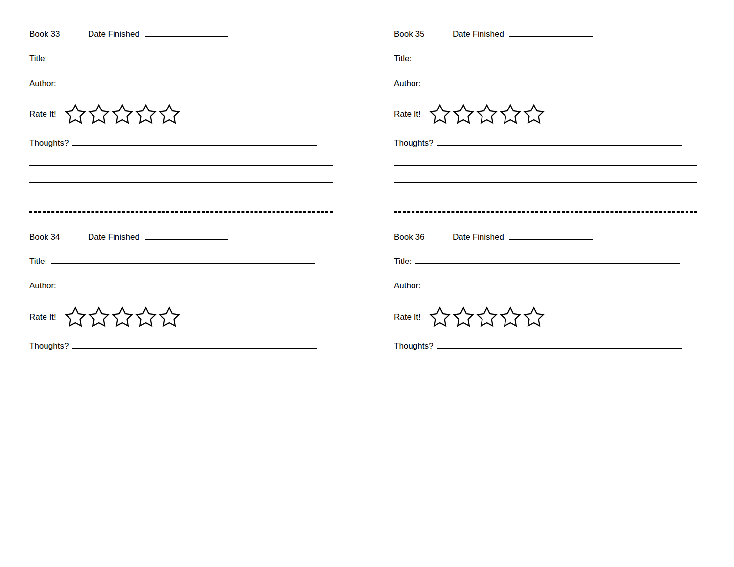Book 33 Date Finished
Title:
Author:
Rate It!
Thoughts?
Book 34 Date Finished
Title:
Author:
Rate It!
Thoughts?
Book 35 Date Finished
Title:
Author:
Rate It!
Thoughts?
Book 36 Date Finished
Title:
Author:
Rate It!
Thoughts?